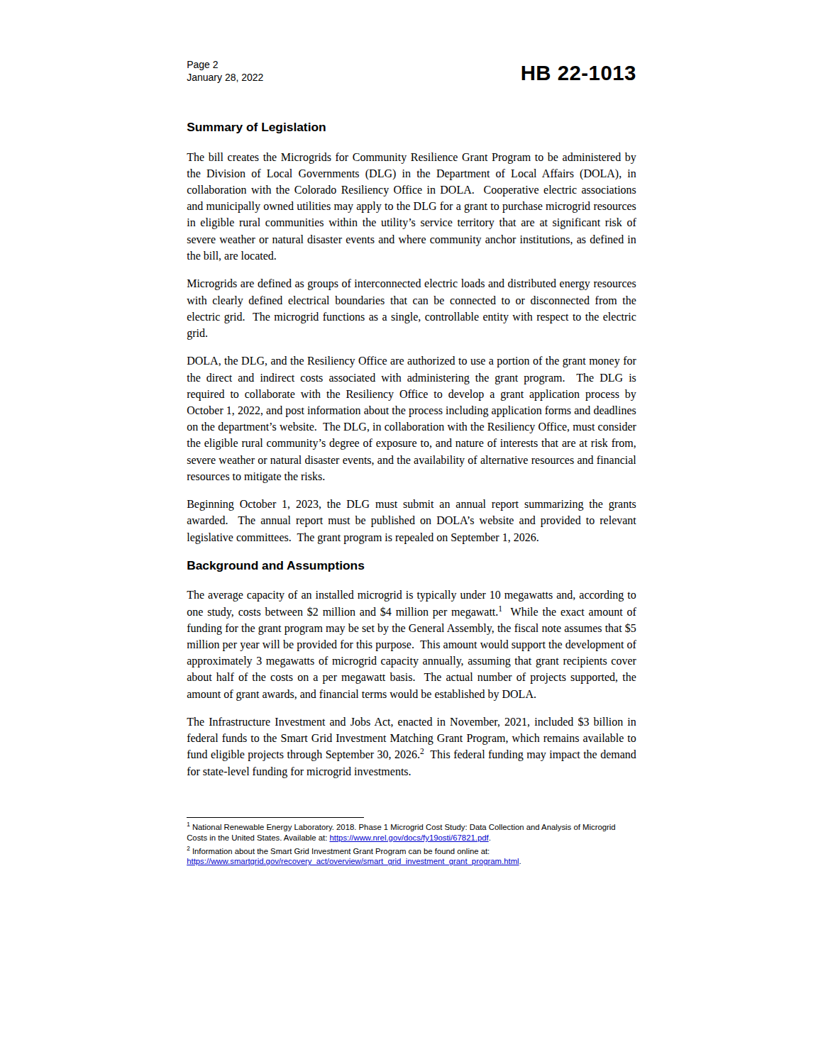Page 2
January 28, 2022
HB 22-1013
Summary of Legislation
The bill creates the Microgrids for Community Resilience Grant Program to be administered by the Division of Local Governments (DLG) in the Department of Local Affairs (DOLA), in collaboration with the Colorado Resiliency Office in DOLA. Cooperative electric associations and municipally owned utilities may apply to the DLG for a grant to purchase microgrid resources in eligible rural communities within the utility’s service territory that are at significant risk of severe weather or natural disaster events and where community anchor institutions, as defined in the bill, are located.
Microgrids are defined as groups of interconnected electric loads and distributed energy resources with clearly defined electrical boundaries that can be connected to or disconnected from the electric grid. The microgrid functions as a single, controllable entity with respect to the electric grid.
DOLA, the DLG, and the Resiliency Office are authorized to use a portion of the grant money for the direct and indirect costs associated with administering the grant program. The DLG is required to collaborate with the Resiliency Office to develop a grant application process by October 1, 2022, and post information about the process including application forms and deadlines on the department’s website. The DLG, in collaboration with the Resiliency Office, must consider the eligible rural community’s degree of exposure to, and nature of interests that are at risk from, severe weather or natural disaster events, and the availability of alternative resources and financial resources to mitigate the risks.
Beginning October 1, 2023, the DLG must submit an annual report summarizing the grants awarded. The annual report must be published on DOLA’s website and provided to relevant legislative committees. The grant program is repealed on September 1, 2026.
Background and Assumptions
The average capacity of an installed microgrid is typically under 10 megawatts and, according to one study, costs between $2 million and $4 million per megawatt.1 While the exact amount of funding for the grant program may be set by the General Assembly, the fiscal note assumes that $5 million per year will be provided for this purpose. This amount would support the development of approximately 3 megawatts of microgrid capacity annually, assuming that grant recipients cover about half of the costs on a per megawatt basis. The actual number of projects supported, the amount of grant awards, and financial terms would be established by DOLA.
The Infrastructure Investment and Jobs Act, enacted in November, 2021, included $3 billion in federal funds to the Smart Grid Investment Matching Grant Program, which remains available to fund eligible projects through September 30, 2026.2 This federal funding may impact the demand for state-level funding for microgrid investments.
1 National Renewable Energy Laboratory. 2018. Phase 1 Microgrid Cost Study: Data Collection and Analysis of Microgrid Costs in the United States. Available at: https://www.nrel.gov/docs/fy19osti/67821.pdf.
2 Information about the Smart Grid Investment Grant Program can be found online at:
https://www.smartgrid.gov/recovery_act/overview/smart_grid_investment_grant_program.html.